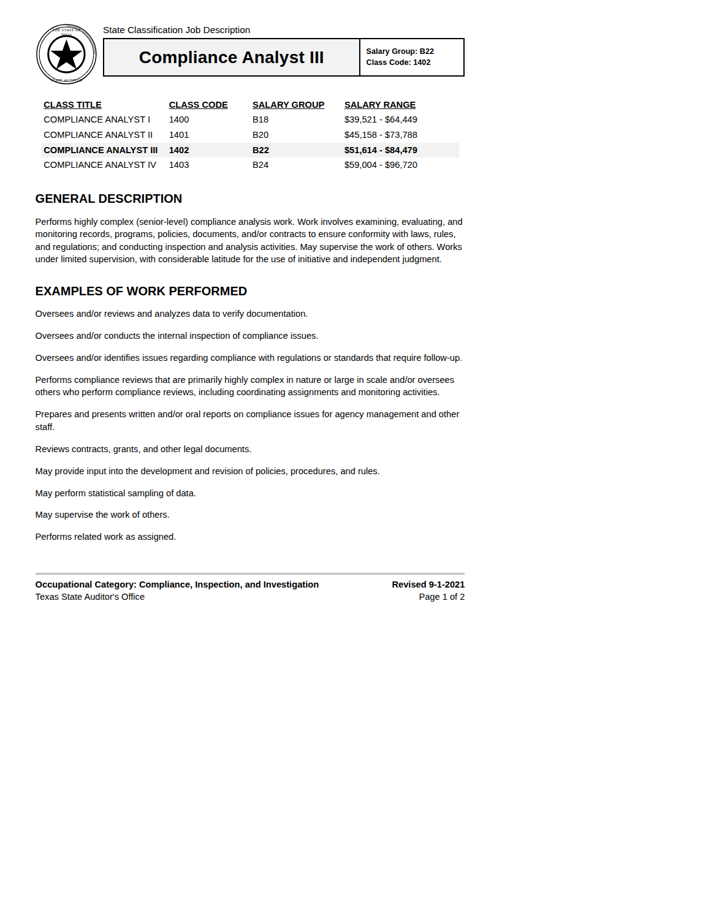THE STATE OF STATE AUDITOR TEXAS
State Classification Job Description
Compliance Analyst III
Salary Group: B22
Class Code: 1402
| CLASS TITLE | CLASS CODE | SALARY GROUP | SALARY RANGE |
| --- | --- | --- | --- |
| COMPLIANCE ANALYST I | 1400 | B18 | $39,521 - $64,449 |
| COMPLIANCE ANALYST II | 1401 | B20 | $45,158 - $73,788 |
| COMPLIANCE ANALYST III | 1402 | B22 | $51,614 - $84,479 |
| COMPLIANCE ANALYST IV | 1403 | B24 | $59,004 - $96,720 |
GENERAL DESCRIPTION
Performs highly complex (senior-level) compliance analysis work. Work involves examining, evaluating, and monitoring records, programs, policies, documents, and/or contracts to ensure conformity with laws, rules, and regulations; and conducting inspection and analysis activities. May supervise the work of others. Works under limited supervision, with considerable latitude for the use of initiative and independent judgment.
EXAMPLES OF WORK PERFORMED
Oversees and/or reviews and analyzes data to verify documentation.
Oversees and/or conducts the internal inspection of compliance issues.
Oversees and/or identifies issues regarding compliance with regulations or standards that require follow-up.
Performs compliance reviews that are primarily highly complex in nature or large in scale and/or oversees others who perform compliance reviews, including coordinating assignments and monitoring activities.
Prepares and presents written and/or oral reports on compliance issues for agency management and other staff.
Reviews contracts, grants, and other legal documents.
May provide input into the development and revision of policies, procedures, and rules.
May perform statistical sampling of data.
May supervise the work of others.
Performs related work as assigned.
Occupational Category: Compliance, Inspection, and Investigation
Revised 9-1-2021
Texas State Auditor's Office
Page 1 of 2